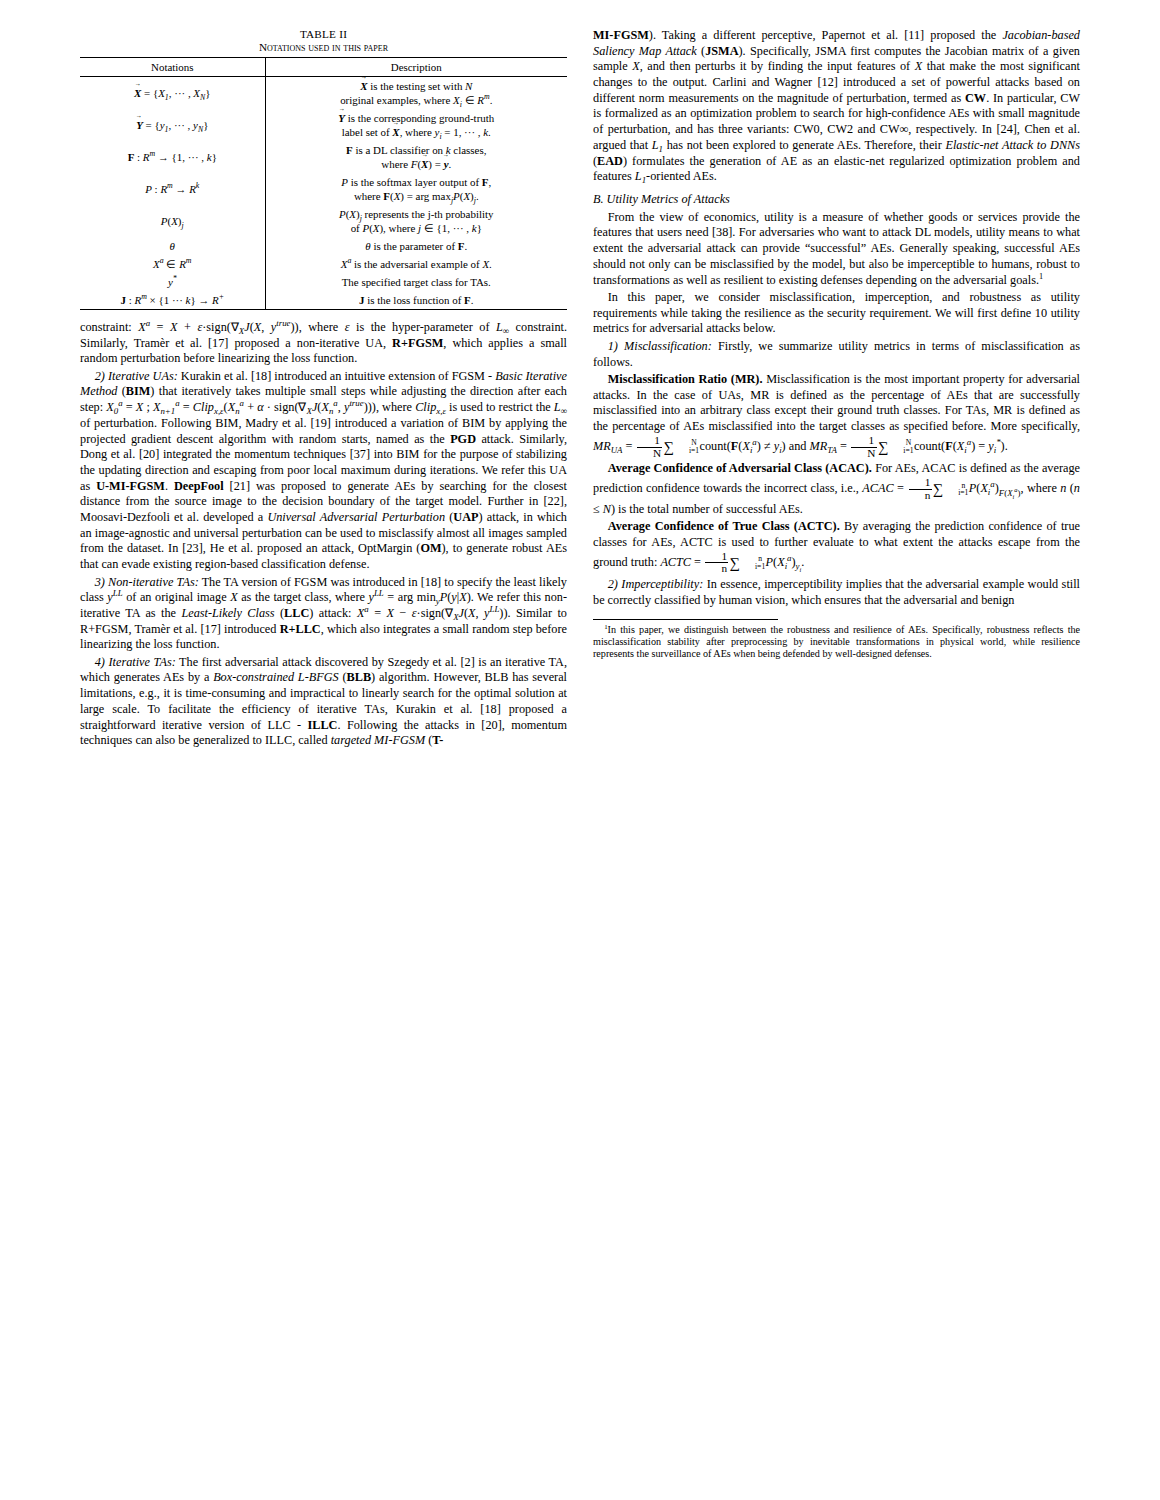TABLE II Notations used in this paper
| Notations | Description |
| --- | --- |
| X = { X 1 , ··· , X N } | X is the testing set with N original examples, where X i ∈ R m . |
| Y = { y 1 , ··· , y N } | Y is the corresponding ground-truth label set of X , where y i = 1, ··· , k . |
| F : R m → {1, ··· , k } | F is a DL classifier on k classes, where F ( X ) = y . |
| P : R m → R k | P is the softmax layer output of F , where F ( X ) = arg max j P ( X ) j . |
| P ( X ) j | P ( X ) j represents the j-th probability of P ( X ), where j ∈ {1, ··· , k } |
| θ | θ is the parameter of F . |
| X a ∈ R m | X a is the adversarial example of X . |
| y * | The specified target class for TAs. |
| J : R m × {1 ··· k } → R + | J is the loss function of F . |
constraint: Xa = X + ε·sign(∇XJ(X, ytrue)), where ε is the hyper-parameter of L∞ constraint. Similarly, Tramèr et al. [17] proposed a non-iterative UA, R+FGSM, which applies a small random perturbation before linearizing the loss function.
2) Iterative UAs: Kurakin et al. [18] introduced an intuitive extension of FGSM - Basic Iterative Method (BIM) that iteratively takes multiple small steps while adjusting the direction after each step: X0a = X ; Xn+1a = Clipx,ε(Xna + α · sign(∇XJ(Xna, ytrue))), where Clipx,ε is used to restrict the L∞ of perturbation. Following BIM, Madry et al. [19] introduced a variation of BIM by applying the projected gradient descent algorithm with random starts, named as the PGD attack. Similarly, Dong et al. [20] integrated the momentum techniques [37] into BIM for the purpose of stabilizing the updating direction and escaping from poor local maximum during iterations. We refer this UA as U-MI-FGSM. DeepFool [21] was proposed to generate AEs by searching for the closest distance from the source image to the decision boundary of the target model. Further in [22], Moosavi-Dezfooli et al. developed a Universal Adversarial Perturbation (UAP) attack, in which an image-agnostic and universal perturbation can be used to misclassify almost all images sampled from the dataset. In [23], He et al. proposed an attack, OptMargin (OM), to generate robust AEs that can evade existing region-based classification defense.
3) Non-iterative TAs: The TA version of FGSM was introduced in [18] to specify the least likely class yLL of an original image X as the target class, where yLL = arg minyP(y|X). We refer this non-iterative TA as the Least-Likely Class (LLC) attack: Xa = X − ε·sign(∇XJ(X, yLL)). Similar to R+FGSM, Tramèr et al. [17] introduced R+LLC, which also integrates a small random step before linearizing the loss function.
4) Iterative TAs: The first adversarial attack discovered by Szegedy et al. [2] is an iterative TA, which generates AEs by a Box-constrained L-BFGS (BLB) algorithm. However, BLB has several limitations, e.g., it is time-consuming and impractical to linearly search for the optimal solution at large scale. To facilitate the efficiency of iterative TAs, Kurakin et al. [18] proposed a straightforward iterative version of LLC - ILLC. Following the attacks in [20], momentum techniques can also be generalized to ILLC, called targeted MI-FGSM (T-
MI-FGSM). Taking a different perceptive, Papernot et al. [11] proposed the Jacobian-based Saliency Map Attack (JSMA). Specifically, JSMA first computes the Jacobian matrix of a given sample X, and then perturbs it by finding the input features of X that make the most significant changes to the output. Carlini and Wagner [12] introduced a set of powerful attacks based on different norm measurements on the magnitude of perturbation, termed as CW. In particular, CW is formalized as an optimization problem to search for high-confidence AEs with small magnitude of perturbation, and has three variants: CW0, CW2 and CW∞, respectively. In [24], Chen et al. argued that L1 has not been explored to generate AEs. Therefore, their Elastic-net Attack to DNNs (EAD) formulates the generation of AE as an elastic-net regularized optimization problem and features L1-oriented AEs.
B. Utility Metrics of Attacks
From the view of economics, utility is a measure of whether goods or services provide the features that users need [38]. For adversaries who want to attack DL models, utility means to what extent the adversarial attack can provide “successful” AEs. Generally speaking, successful AEs should not only can be misclassified by the model, but also be imperceptible to humans, robust to transformations as well as resilient to existing defenses depending on the adversarial goals.1
In this paper, we consider misclassification, imperception, and robustness as utility requirements while taking the resilience as the security requirement. We will first define 10 utility metrics for adversarial attacks below.
1) Misclassification: Firstly, we summarize utility metrics in terms of misclassification as follows.
Misclassification Ratio (MR). Misclassification is the most important property for adversarial attacks. In the case of UAs, MR is defined as the percentage of AEs that are successfully misclassified into an arbitrary class except their ground truth classes. For TAs, MR is defined as the percentage of AEs misclassified into the target classes as specified before. More specifically, MRUA = 1 N∑Ni=1 count(F(Xia) ≠ yi) and MRTA = 1 N∑Ni=1 count(F(Xia) = yi*).
Average Confidence of Adversarial Class (ACAC). For AEs, ACAC is defined as the average prediction confidence towards the incorrect class, i.e., ACAC = 1 n∑ni=1 P(Xia)F(Xia), where n (n ≤ N) is the total number of successful AEs.
Average Confidence of True Class (ACTC). By averaging the prediction confidence of true classes for AEs, ACTC is used to further evaluate to what extent the attacks escape from the ground truth: ACTC = 1 n∑ni=1 P(Xia)yi.
2) Imperceptibility: In essence, imperceptibility implies that the adversarial example would still be correctly classified by human vision, which ensures that the adversarial and benign
1In this paper, we distinguish between the robustness and resilience of AEs. Specifically, robustness reflects the misclassification stability after preprocessing by inevitable transformations in physical world, while resilience represents the surveillance of AEs when being defended by well-designed defenses.